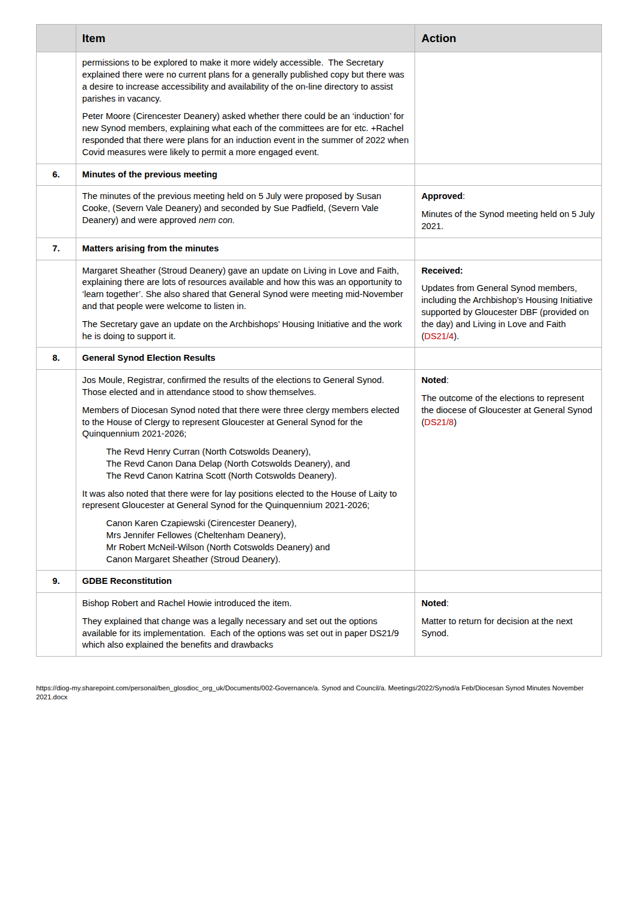| | Item | Action |
| --- | --- | --- |
| | permissions to be explored to make it more widely accessible. The Secretary explained there were no current plans for a generally published copy but there was a desire to increase accessibility and availability of the on-line directory to assist parishes in vacancy. Peter Moore (Cirencester Deanery) asked whether there could be an ‘induction’ for new Synod members, explaining what each of the committees are for etc. +Rachel responded that there were plans for an induction event in the summer of 2022 when Covid measures were likely to permit a more engaged event. | |
| 6. | Minutes of the previous meeting | |
| | The minutes of the previous meeting held on 5 July were proposed by Susan Cooke, (Severn Vale Deanery) and seconded by Sue Padfield, (Severn Vale Deanery) and were approved nem con. | Approved : Minutes of the Synod meeting held on 5 July 2021. |
| 7. | Matters arising from the minutes | |
| | Margaret Sheather (Stroud Deanery) gave an update on Living in Love and Faith, explaining there are lots of resources available and how this was an opportunity to ‘learn together’. She also shared that General Synod were meeting mid-November and that people were welcome to listen in. The Secretary gave an update on the Archbishops’ Housing Initiative and the work he is doing to support it. | Received: Updates from General Synod members, including the Archbishop’s Housing Initiative supported by Gloucester DBF (provided on the day) and Living in Love and Faith ( DS21/4 ). |
| 8. | General Synod Election Results | |
| | Jos Moule, Registrar, confirmed the results of the elections to General Synod. Those elected and in attendance stood to show themselves. Members of Diocesan Synod noted that there were three clergy members elected to the House of Clergy to represent Gloucester at General Synod for the Quinquennium 2021-2026; The Revd Henry Curran (North Cotswolds Deanery), The Revd Canon Dana Delap (North Cotswolds Deanery), and The Revd Canon Katrina Scott (North Cotswolds Deanery). It was also noted that there were for lay positions elected to the House of Laity to represent Gloucester at General Synod for the Quinquennium 2021-2026; Canon Karen Czapiewski (Cirencester Deanery), Mrs Jennifer Fellowes (Cheltenham Deanery), Mr Robert McNeil-Wilson (North Cotswolds Deanery) and Canon Margaret Sheather (Stroud Deanery). | Noted : The outcome of the elections to represent the diocese of Gloucester at General Synod ( DS21/8 ) |
| 9. | GDBE Reconstitution | |
| | Bishop Robert and Rachel Howie introduced the item. They explained that change was a legally necessary and set out the options available for its implementation. Each of the options was set out in paper DS21/9 which also explained the benefits and drawbacks | Noted : Matter to return for decision at the next Synod. |
https://diog-my.sharepoint.com/personal/ben_glosdioc_org_uk/Documents/002-Governance/a. Synod and Council/a. Meetings/2022/Synod/a Feb/Diocesan Synod Minutes November 2021.docx